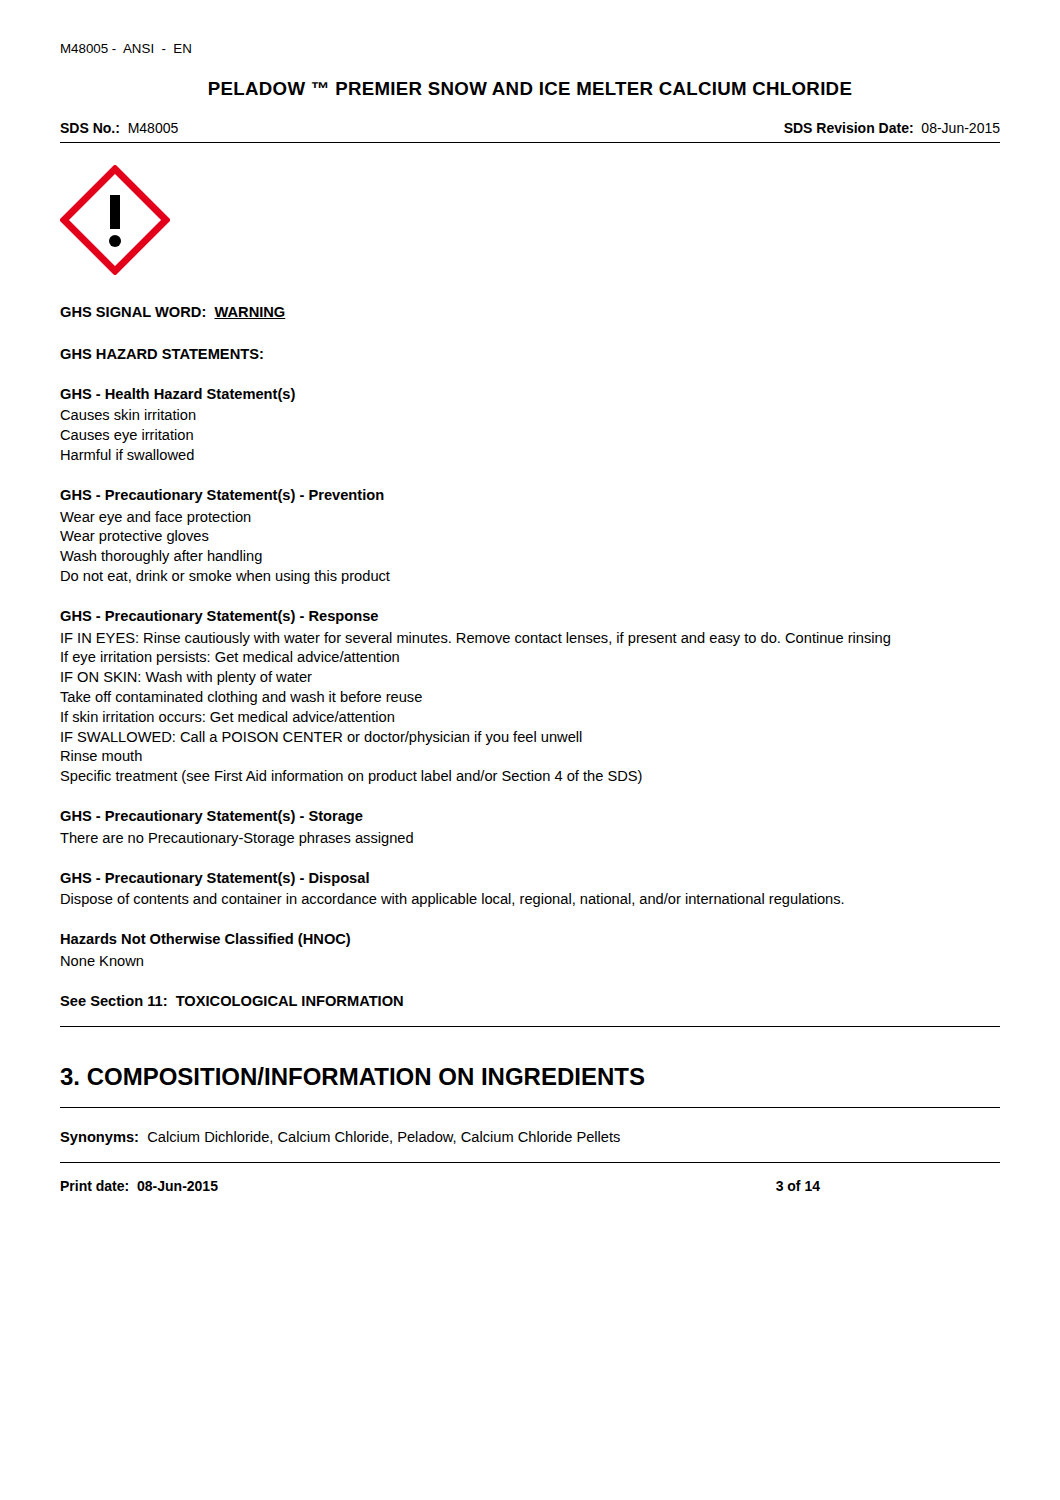M48005 - ANSI - EN
PELADOW ™ PREMIER SNOW AND ICE MELTER CALCIUM CHLORIDE
SDS No.: M48005 SDS Revision Date: 08-Jun-2015
GHS SIGNAL WORD: WARNING
GHS HAZARD STATEMENTS:
GHS - Health Hazard Statement(s)
Causes skin irritation
Causes eye irritation
Harmful if swallowed
GHS - Precautionary Statement(s) - Prevention
Wear eye and face protection
Wear protective gloves
Wash thoroughly after handling
Do not eat, drink or smoke when using this product
GHS - Precautionary Statement(s) - Response
IF IN EYES: Rinse cautiously with water for several minutes. Remove contact lenses, if present and easy to do. Continue rinsing
If eye irritation persists: Get medical advice/attention
IF ON SKIN: Wash with plenty of water
Take off contaminated clothing and wash it before reuse
If skin irritation occurs: Get medical advice/attention
IF SWALLOWED: Call a POISON CENTER or doctor/physician if you feel unwell
Rinse mouth
Specific treatment (see First Aid information on product label and/or Section 4 of the SDS)
GHS - Precautionary Statement(s) - Storage
There are no Precautionary-Storage phrases assigned
GHS - Precautionary Statement(s) - Disposal
Dispose of contents and container in accordance with applicable local, regional, national, and/or international regulations.
Hazards Not Otherwise Classified (HNOC)
None Known
See Section 11: TOXICOLOGICAL INFORMATION
3. COMPOSITION/INFORMATION ON INGREDIENTS
Synonyms: Calcium Dichloride, Calcium Chloride, Peladow, Calcium Chloride Pellets
Print date: 08-Jun-2015 3 of 14